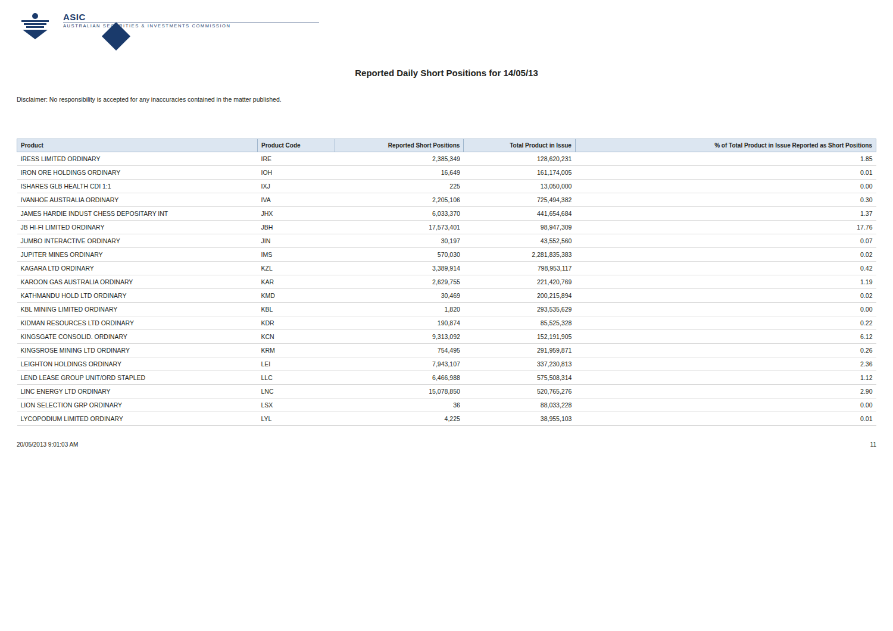ASIC
AUSTRALIAN SECURITIES & INVESTMENTS COMMISSION
Reported Daily Short Positions for 14/05/13
Disclaimer: No responsibility is accepted for any inaccuracies contained in the matter published.
| Product | Product Code | Reported Short Positions | Total Product in Issue | % of Total Product in Issue Reported as Short Positions |
| --- | --- | --- | --- | --- |
| IRESS LIMITED ORDINARY | IRE | 2,385,349 | 128,620,231 | 1.85 |
| IRON ORE HOLDINGS ORDINARY | IOH | 16,649 | 161,174,005 | 0.01 |
| ISHARES GLB HEALTH CDI 1:1 | IXJ | 225 | 13,050,000 | 0.00 |
| IVANHOE AUSTRALIA ORDINARY | IVA | 2,205,106 | 725,494,382 | 0.30 |
| JAMES HARDIE INDUST CHESS DEPOSITARY INT | JHX | 6,033,370 | 441,654,684 | 1.37 |
| JB HI-FI LIMITED ORDINARY | JBH | 17,573,401 | 98,947,309 | 17.76 |
| JUMBO INTERACTIVE ORDINARY | JIN | 30,197 | 43,552,560 | 0.07 |
| JUPITER MINES ORDINARY | IMS | 570,030 | 2,281,835,383 | 0.02 |
| KAGARA LTD ORDINARY | KZL | 3,389,914 | 798,953,117 | 0.42 |
| KAROON GAS AUSTRALIA ORDINARY | KAR | 2,629,755 | 221,420,769 | 1.19 |
| KATHMANDU HOLD LTD ORDINARY | KMD | 30,469 | 200,215,894 | 0.02 |
| KBL MINING LIMITED ORDINARY | KBL | 1,820 | 293,535,629 | 0.00 |
| KIDMAN RESOURCES LTD ORDINARY | KDR | 190,874 | 85,525,328 | 0.22 |
| KINGSGATE CONSOLID. ORDINARY | KCN | 9,313,092 | 152,191,905 | 6.12 |
| KINGSROSE MINING LTD ORDINARY | KRM | 754,495 | 291,959,871 | 0.26 |
| LEIGHTON HOLDINGS ORDINARY | LEI | 7,943,107 | 337,230,813 | 2.36 |
| LEND LEASE GROUP UNIT/ORD STAPLED | LLC | 6,466,988 | 575,508,314 | 1.12 |
| LINC ENERGY LTD ORDINARY | LNC | 15,078,850 | 520,765,276 | 2.90 |
| LION SELECTION GRP ORDINARY | LSX | 36 | 88,033,228 | 0.00 |
| LYCOPODIUM LIMITED ORDINARY | LYL | 4,225 | 38,955,103 | 0.01 |
20/05/2013 9:01:03 AM 11